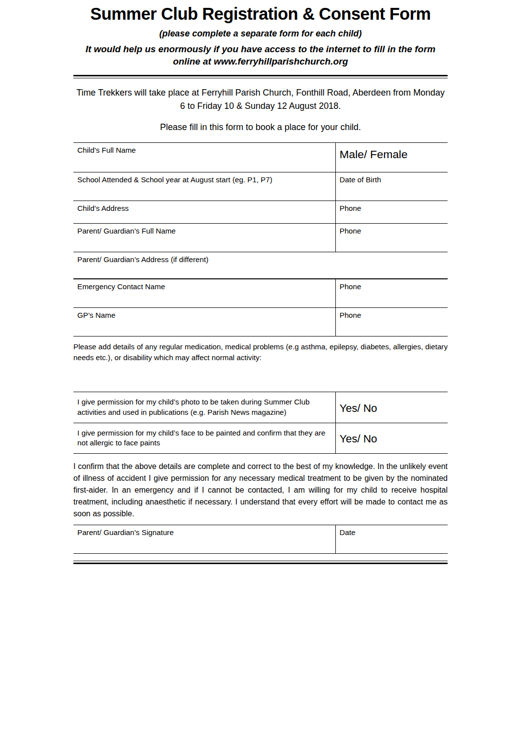Summer Club Registration & Consent Form
(please complete a separate form for each child)
It would help us enormously if you have access to the internet to fill in the form online at www.ferryhillparishchurch.org
Time Trekkers will take place at Ferryhill Parish Church, Fonthill Road, Aberdeen from Monday 6 to Friday 10 & Sunday 12 August 2018.
Please fill in this form to book a place for your child.
| Child’s Full Name | Male/ Female |
| School Attended & School year at August start (eg. P1, P7) | Date of Birth |
| Child’s Address | Phone |
| Parent/ Guardian’s Full Name | Phone |
| Parent/ Guardian’s Address (if different) |
| Emergency Contact Name | Phone |
| GP’s Name | Phone |
Please add details of any regular medication, medical problems (e.g asthma, epilepsy, diabetes, allergies, dietary needs etc.), or disability which may affect normal activity:
| I give permission for my child’s photo to be taken during Summer Club activities and used in publications (e.g. Parish News magazine) | Yes/ No |
| I give permission for my child’s face to be painted and confirm that they are not allergic to face paints | Yes/ No |
I confirm that the above details are complete and correct to the best of my knowledge. In the unlikely event of illness of accident I give permission for any necessary medical treatment to be given by the nominated first-aider. In an emergency and if I cannot be contacted, I am willing for my child to receive hospital treatment, including anaesthetic if necessary. I understand that every effort will be made to contact me as soon as possible.
| Parent/ Guardian’s Signature | Date |